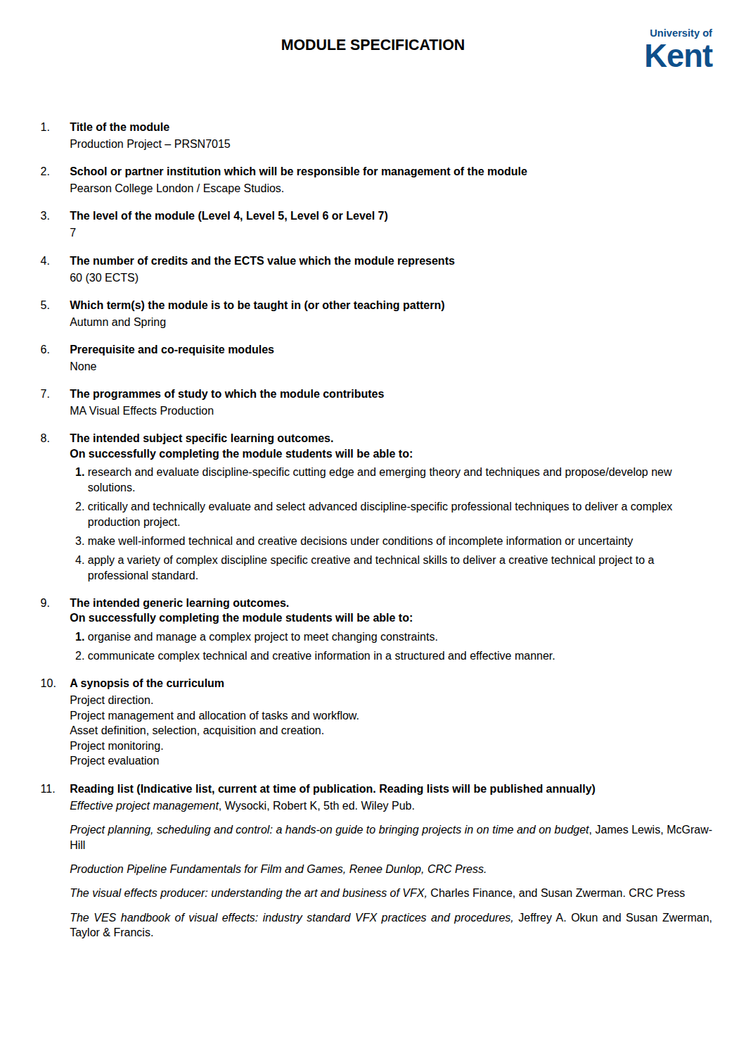MODULE SPECIFICATION
University of Kent
Title of the module
Production Project – PRSN7015
School or partner institution which will be responsible for management of the module
Pearson College London / Escape Studios.
The level of the module (Level 4, Level 5, Level 6 or Level 7)
7
The number of credits and the ECTS value which the module represents
60 (30 ECTS)
Which term(s) the module is to be taught in (or other teaching pattern)
Autumn and Spring
Prerequisite and co-requisite modules
None
The programmes of study to which the module contributes
MA Visual Effects Production
The intended subject specific learning outcomes.
On successfully completing the module students will be able to:
research and evaluate discipline-specific cutting edge and emerging theory and techniques and propose/develop new solutions.
critically and technically evaluate and select advanced discipline-specific professional techniques to deliver a complex production project.
make well-informed technical and creative decisions under conditions of incomplete information or uncertainty
apply a variety of complex discipline specific creative and technical skills to deliver a creative technical project to a professional standard.
The intended generic learning outcomes.
On successfully completing the module students will be able to:
organise and manage a complex project to meet changing constraints.
communicate complex technical and creative information in a structured and effective manner.
A synopsis of the curriculum
Project direction.
Project management and allocation of tasks and workflow.
Asset definition, selection, acquisition and creation.
Project monitoring.
Project evaluation
Reading list (Indicative list, current at time of publication. Reading lists will be published annually)
Effective project management, Wysocki, Robert K, 5th ed. Wiley Pub.
Project planning, scheduling and control: a hands-on guide to bringing projects in on time and on budget, James Lewis, McGraw-Hill
Production Pipeline Fundamentals for Film and Games, Renee Dunlop, CRC Press.
The visual effects producer: understanding the art and business of VFX, Charles Finance, and Susan Zwerman. CRC Press
The VES handbook of visual effects: industry standard VFX practices and procedures, Jeffrey A. Okun and Susan Zwerman, Taylor & Francis.